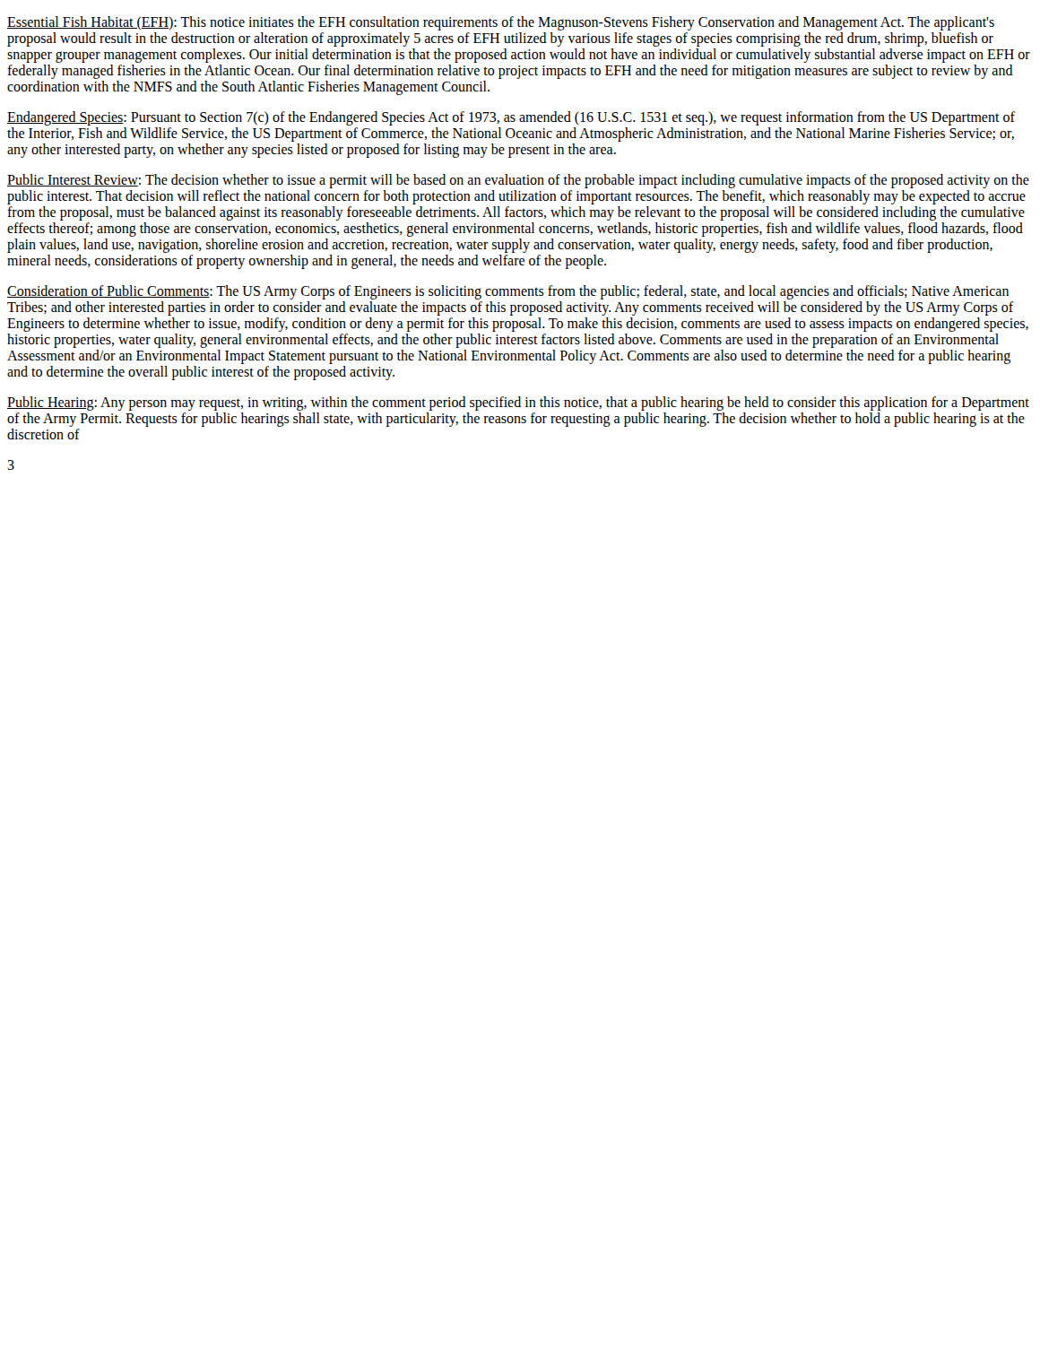Essential Fish Habitat (EFH): This notice initiates the EFH consultation requirements of the Magnuson-Stevens Fishery Conservation and Management Act. The applicant's proposal would result in the destruction or alteration of approximately 5 acres of EFH utilized by various life stages of species comprising the red drum, shrimp, bluefish or snapper grouper management complexes. Our initial determination is that the proposed action would not have an individual or cumulatively substantial adverse impact on EFH or federally managed fisheries in the Atlantic Ocean. Our final determination relative to project impacts to EFH and the need for mitigation measures are subject to review by and coordination with the NMFS and the South Atlantic Fisheries Management Council.
Endangered Species: Pursuant to Section 7(c) of the Endangered Species Act of 1973, as amended (16 U.S.C. 1531 et seq.), we request information from the US Department of the Interior, Fish and Wildlife Service, the US Department of Commerce, the National Oceanic and Atmospheric Administration, and the National Marine Fisheries Service; or, any other interested party, on whether any species listed or proposed for listing may be present in the area.
Public Interest Review: The decision whether to issue a permit will be based on an evaluation of the probable impact including cumulative impacts of the proposed activity on the public interest. That decision will reflect the national concern for both protection and utilization of important resources. The benefit, which reasonably may be expected to accrue from the proposal, must be balanced against its reasonably foreseeable detriments. All factors, which may be relevant to the proposal will be considered including the cumulative effects thereof; among those are conservation, economics, aesthetics, general environmental concerns, wetlands, historic properties, fish and wildlife values, flood hazards, flood plain values, land use, navigation, shoreline erosion and accretion, recreation, water supply and conservation, water quality, energy needs, safety, food and fiber production, mineral needs, considerations of property ownership and in general, the needs and welfare of the people.
Consideration of Public Comments: The US Army Corps of Engineers is soliciting comments from the public; federal, state, and local agencies and officials; Native American Tribes; and other interested parties in order to consider and evaluate the impacts of this proposed activity. Any comments received will be considered by the US Army Corps of Engineers to determine whether to issue, modify, condition or deny a permit for this proposal. To make this decision, comments are used to assess impacts on endangered species, historic properties, water quality, general environmental effects, and the other public interest factors listed above. Comments are used in the preparation of an Environmental Assessment and/or an Environmental Impact Statement pursuant to the National Environmental Policy Act. Comments are also used to determine the need for a public hearing and to determine the overall public interest of the proposed activity.
Public Hearing: Any person may request, in writing, within the comment period specified in this notice, that a public hearing be held to consider this application for a Department of the Army Permit. Requests for public hearings shall state, with particularity, the reasons for requesting a public hearing. The decision whether to hold a public hearing is at the discretion of
3